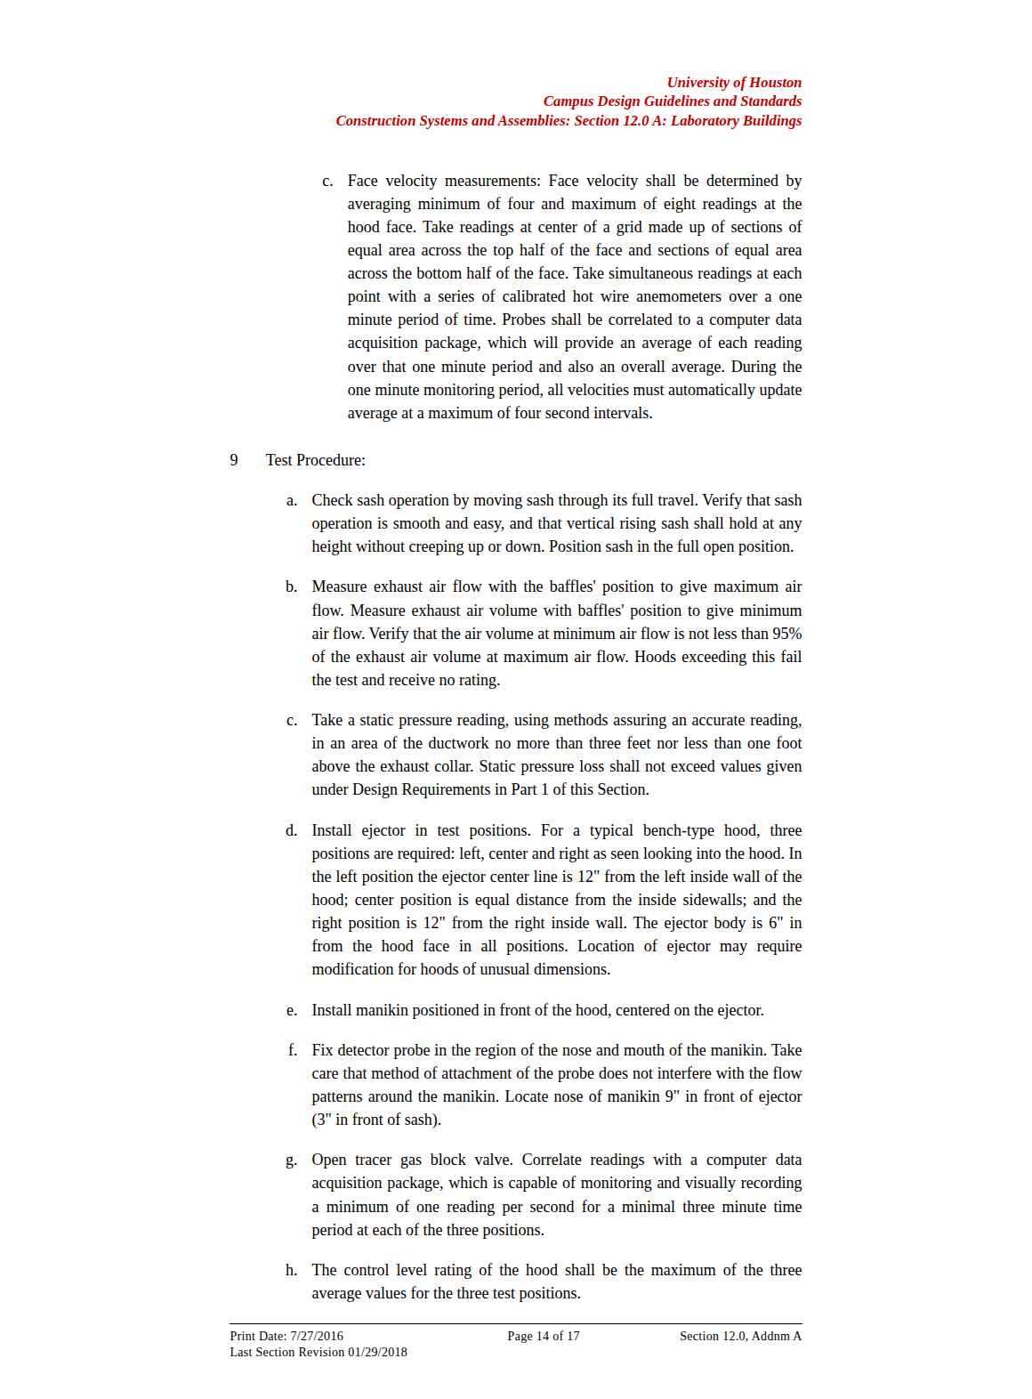University of Houston
Campus Design Guidelines and Standards
Construction Systems and Assemblies: Section 12.0 A: Laboratory Buildings
Face velocity measurements: Face velocity shall be determined by averaging minimum of four and maximum of eight readings at the hood face. Take readings at center of a grid made up of sections of equal area across the top half of the face and sections of equal area across the bottom half of the face. Take simultaneous readings at each point with a series of calibrated hot wire anemometers over a one minute period of time. Probes shall be correlated to a computer data acquisition package, which will provide an average of each reading over that one minute period and also an overall average. During the one minute monitoring period, all velocities must automatically update average at a maximum of four second intervals.
9
Test Procedure:
Check sash operation by moving sash through its full travel. Verify that sash operation is smooth and easy, and that vertical rising sash shall hold at any height without creeping up or down. Position sash in the full open position.
Measure exhaust air flow with the baffles' position to give maximum air flow. Measure exhaust air volume with baffles' position to give minimum air flow. Verify that the air volume at minimum air flow is not less than 95% of the exhaust air volume at maximum air flow. Hoods exceeding this fail the test and receive no rating.
Take a static pressure reading, using methods assuring an accurate reading, in an area of the ductwork no more than three feet nor less than one foot above the exhaust collar. Static pressure loss shall not exceed values given under Design Requirements in Part 1 of this Section.
Install ejector in test positions. For a typical bench-type hood, three positions are required: left, center and right as seen looking into the hood. In the left position the ejector center line is 12" from the left inside wall of the hood; center position is equal distance from the inside sidewalls; and the right position is 12" from the right inside wall. The ejector body is 6" in from the hood face in all positions. Location of ejector may require modification for hoods of unusual dimensions.
Install manikin positioned in front of the hood, centered on the ejector.
Fix detector probe in the region of the nose and mouth of the manikin. Take care that method of attachment of the probe does not interfere with the flow patterns around the manikin. Locate nose of manikin 9" in front of ejector (3" in front of sash).
Open tracer gas block valve. Correlate readings with a computer data acquisition package, which is capable of monitoring and visually recording a minimum of one reading per second for a minimal three minute time period at each of the three positions.
The control level rating of the hood shall be the maximum of the three average values for the three test positions.
Print Date: 7/27/2016
Last Section Revision 01/29/2018
Page 14 of 17
Section 12.0, Addnm A